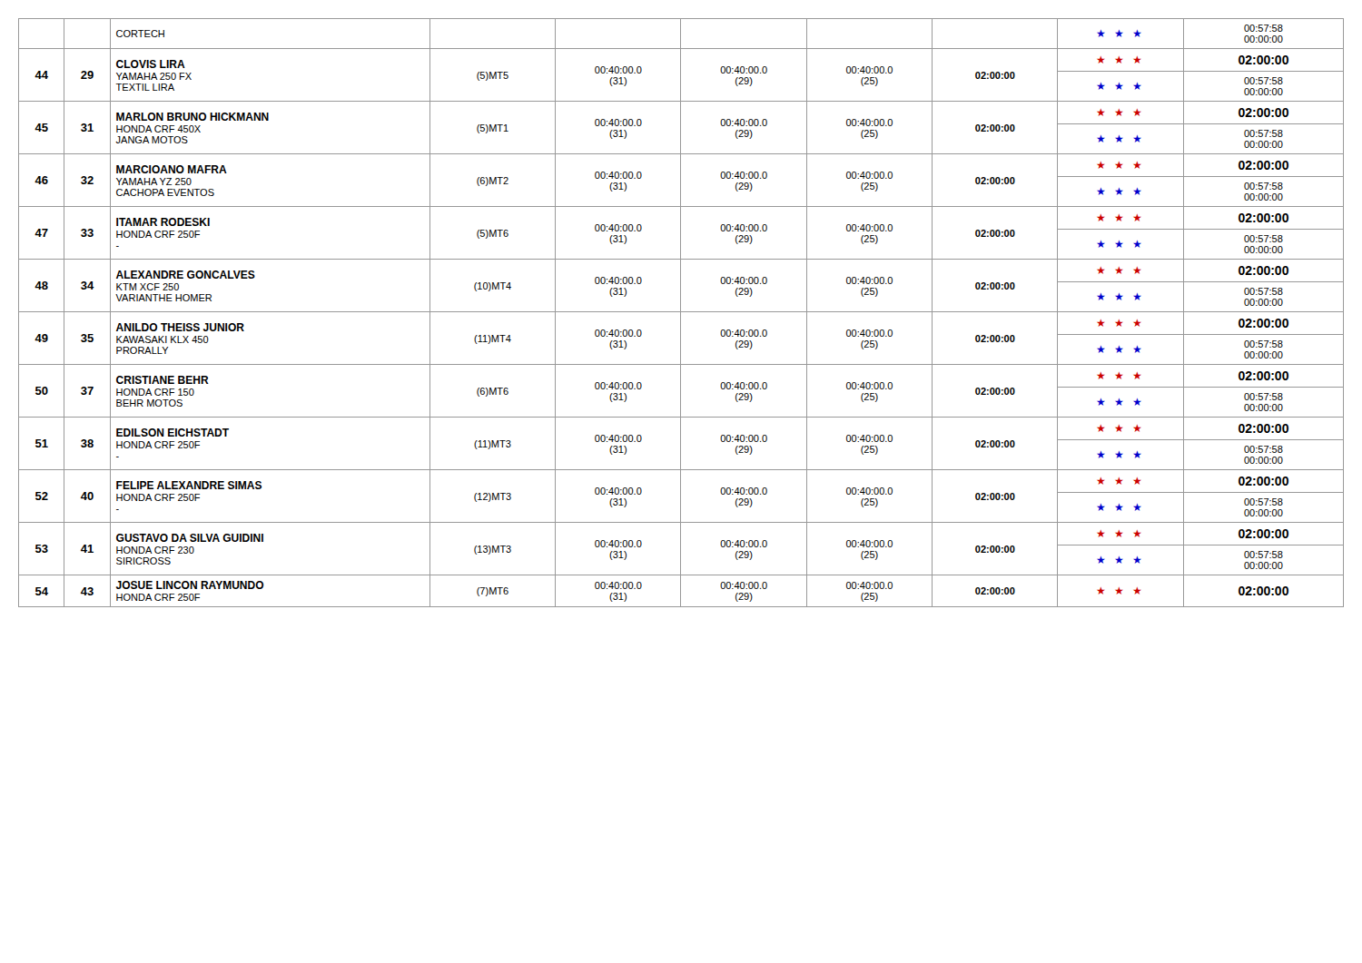| | | CORTECH | | | | | | ★ ★ ★ | 00:57:58 00:00:00 |
| 44 | 29 | CLOVIS LIRA YAMAHA 250 FX TEXTIL LIRA | (5)MT5 | 00:40:00.0 (31) | 00:40:00.0 (29) | 00:40:00.0 (25) | 02:00:00 | ★ ★ ★ | 02:00:00 |
| ★ ★ ★ | 00:57:58 00:00:00 |
| 45 | 31 | MARLON BRUNO HICKMANN HONDA CRF 450X JANGA MOTOS | (5)MT1 | 00:40:00.0 (31) | 00:40:00.0 (29) | 00:40:00.0 (25) | 02:00:00 | ★ ★ ★ | 02:00:00 |
| ★ ★ ★ | 00:57:58 00:00:00 |
| 46 | 32 | MARCIOANO MAFRA YAMAHA YZ 250 CACHOPA EVENTOS | (6)MT2 | 00:40:00.0 (31) | 00:40:00.0 (29) | 00:40:00.0 (25) | 02:00:00 | ★ ★ ★ | 02:00:00 |
| ★ ★ ★ | 00:57:58 00:00:00 |
| 47 | 33 | ITAMAR RODESKI HONDA CRF 250F - | (5)MT6 | 00:40:00.0 (31) | 00:40:00.0 (29) | 00:40:00.0 (25) | 02:00:00 | ★ ★ ★ | 02:00:00 |
| ★ ★ ★ | 00:57:58 00:00:00 |
| 48 | 34 | ALEXANDRE GONCALVES KTM XCF 250 VARIANTHE HOMER | (10)MT4 | 00:40:00.0 (31) | 00:40:00.0 (29) | 00:40:00.0 (25) | 02:00:00 | ★ ★ ★ | 02:00:00 |
| ★ ★ ★ | 00:57:58 00:00:00 |
| 49 | 35 | ANILDO THEISS JUNIOR KAWASAKI KLX 450 PRORALLY | (11)MT4 | 00:40:00.0 (31) | 00:40:00.0 (29) | 00:40:00.0 (25) | 02:00:00 | ★ ★ ★ | 02:00:00 |
| ★ ★ ★ | 00:57:58 00:00:00 |
| 50 | 37 | CRISTIANE BEHR HONDA CRF 150 BEHR MOTOS | (6)MT6 | 00:40:00.0 (31) | 00:40:00.0 (29) | 00:40:00.0 (25) | 02:00:00 | ★ ★ ★ | 02:00:00 |
| ★ ★ ★ | 00:57:58 00:00:00 |
| 51 | 38 | EDILSON EICHSTADT HONDA CRF 250F - | (11)MT3 | 00:40:00.0 (31) | 00:40:00.0 (29) | 00:40:00.0 (25) | 02:00:00 | ★ ★ ★ | 02:00:00 |
| ★ ★ ★ | 00:57:58 00:00:00 |
| 52 | 40 | FELIPE ALEXANDRE SIMAS HONDA CRF 250F - | (12)MT3 | 00:40:00.0 (31) | 00:40:00.0 (29) | 00:40:00.0 (25) | 02:00:00 | ★ ★ ★ | 02:00:00 |
| ★ ★ ★ | 00:57:58 00:00:00 |
| 53 | 41 | GUSTAVO DA SILVA GUIDINI HONDA CRF 230 SIRICROSS | (13)MT3 | 00:40:00.0 (31) | 00:40:00.0 (29) | 00:40:00.0 (25) | 02:00:00 | ★ ★ ★ | 02:00:00 |
| ★ ★ ★ | 00:57:58 00:00:00 |
| 54 | 43 | JOSUE LINCON RAYMUNDO HONDA CRF 250F | (7)MT6 | 00:40:00.0 (31) | 00:40:00.0 (29) | 00:40:00.0 (25) | 02:00:00 | ★ ★ ★ | 02:00:00 |